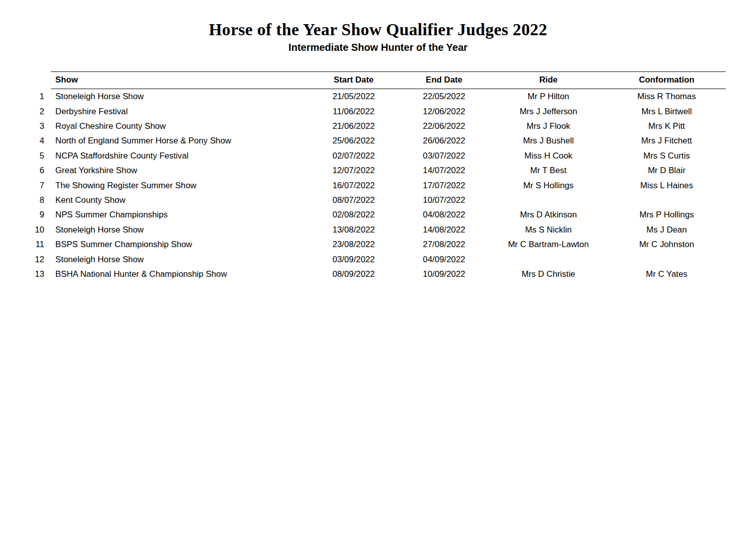Horse of the Year Show Qualifier Judges 2022
Intermediate Show Hunter of the Year
| | Show | Start Date | End Date | Ride | Conformation |
| --- | --- | --- | --- | --- | --- |
| 1 | Stoneleigh Horse Show | 21/05/2022 | 22/05/2022 | Mr P Hilton | Miss R Thomas |
| 2 | Derbyshire Festival | 11/06/2022 | 12/06/2022 | Mrs J Jefferson | Mrs L Birtwell |
| 3 | Royal Cheshire County Show | 21/06/2022 | 22/06/2022 | Mrs J Flook | Mrs K Pitt |
| 4 | North of England Summer Horse & Pony Show | 25/06/2022 | 26/06/2022 | Mrs J Bushell | Mrs J Fitchett |
| 5 | NCPA Staffordshire County Festival | 02/07/2022 | 03/07/2022 | Miss H Cook | Mrs S Curtis |
| 6 | Great Yorkshire Show | 12/07/2022 | 14/07/2022 | Mr T Best | Mr D Blair |
| 7 | The Showing Register Summer Show | 16/07/2022 | 17/07/2022 | Mr S Hollings | Miss L Haines |
| 8 | Kent County Show | 08/07/2022 | 10/07/2022 | | |
| 9 | NPS Summer Championships | 02/08/2022 | 04/08/2022 | Mrs D Atkinson | Mrs P Hollings |
| 10 | Stoneleigh Horse Show | 13/08/2022 | 14/08/2022 | Ms S Nicklin | Ms J Dean |
| 11 | BSPS Summer Championship Show | 23/08/2022 | 27/08/2022 | Mr C Bartram-Lawton | Mr C Johnston |
| 12 | Stoneleigh Horse Show | 03/09/2022 | 04/09/2022 | | |
| 13 | BSHA National Hunter & Championship Show | 08/09/2022 | 10/09/2022 | Mrs D Christie | Mr C Yates |